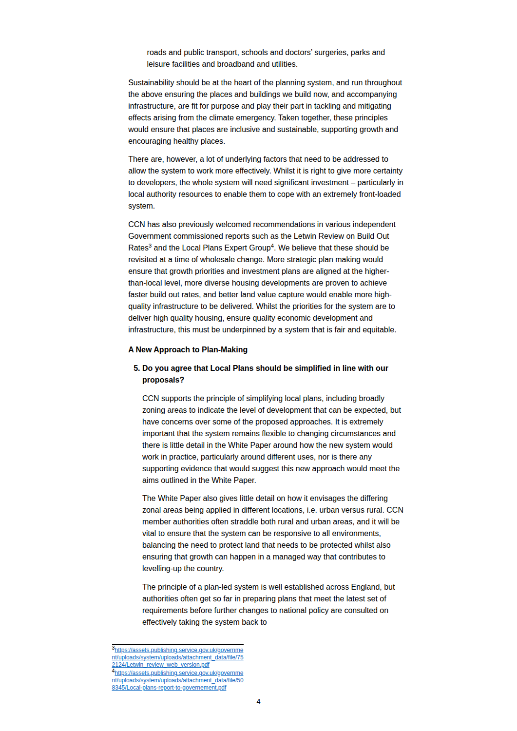roads and public transport, schools and doctors’ surgeries, parks and leisure facilities and broadband and utilities.
Sustainability should be at the heart of the planning system, and run throughout the above ensuring the places and buildings we build now, and accompanying infrastructure, are fit for purpose and play their part in tackling and mitigating effects arising from the climate emergency. Taken together, these principles would ensure that places are inclusive and sustainable, supporting growth and encouraging healthy places.
There are, however, a lot of underlying factors that need to be addressed to allow the system to work more effectively. Whilst it is right to give more certainty to developers, the whole system will need significant investment – particularly in local authority resources to enable them to cope with an extremely front-loaded system.
CCN has also previously welcomed recommendations in various independent Government commissioned reports such as the Letwin Review on Build Out Rates3 and the Local Plans Expert Group4. We believe that these should be revisited at a time of wholesale change. More strategic plan making would ensure that growth priorities and investment plans are aligned at the higher-than-local level, more diverse housing developments are proven to achieve faster build out rates, and better land value capture would enable more high-quality infrastructure to be delivered. Whilst the priorities for the system are to deliver high quality housing, ensure quality economic development and infrastructure, this must be underpinned by a system that is fair and equitable.
A New Approach to Plan-Making
Do you agree that Local Plans should be simplified in line with our proposals?
CCN supports the principle of simplifying local plans, including broadly zoning areas to indicate the level of development that can be expected, but have concerns over some of the proposed approaches. It is extremely important that the system remains flexible to changing circumstances and there is little detail in the White Paper around how the new system would work in practice, particularly around different uses, nor is there any supporting evidence that would suggest this new approach would meet the aims outlined in the White Paper.
The White Paper also gives little detail on how it envisages the differing zonal areas being applied in different locations, i.e. urban versus rural. CCN member authorities often straddle both rural and urban areas, and it will be vital to ensure that the system can be responsive to all environments, balancing the need to protect land that needs to be protected whilst also ensuring that growth can happen in a managed way that contributes to levelling-up the country.
The principle of a plan-led system is well established across England, but authorities often get so far in preparing plans that meet the latest set of requirements before further changes to national policy are consulted on effectively taking the system back to
3https://assets.publishing.service.gov.uk/government/uploads/system/uploads/attachment_data/file/752124/Letwin_review_web_version.pdf
4https://assets.publishing.service.gov.uk/government/uploads/system/uploads/attachment_data/file/508345/Local-plans-report-to-governement.pdf
4